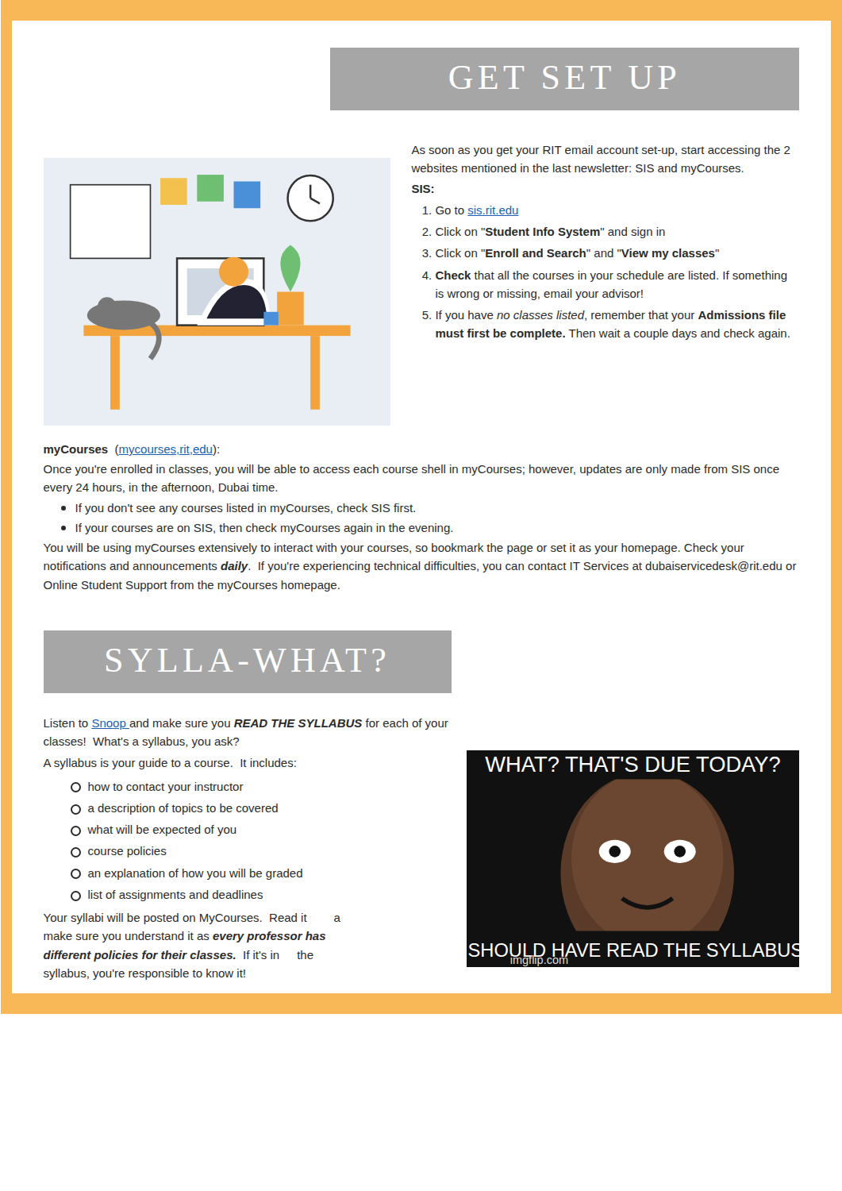Get Set Up
As soon as you get your RIT email account set-up, start accessing the 2 websites mentioned in the last newsletter: SIS and myCourses.
SIS:
Go to sis.rit.edu
Click on "Student Info System" and sign in
Click on "Enroll and Search" and "View my classes"
Check that all the courses in your schedule are listed. If something is wrong or missing, email your advisor!
If you have no classes listed, remember that your Admissions file must first be complete. Then wait a couple days and check again.
myCourses (mycourses,rit,edu):
Once you're enrolled in classes, you will be able to access each course shell in myCourses; however, updates are only made from SIS once every 24 hours, in the afternoon, Dubai time.
If you don't see any courses listed in myCourses, check SIS first.
If your courses are on SIS, then check myCourses again in the evening.
You will be using myCourses extensively to interact with your courses, so bookmark the page or set it as your homepage. Check your notifications and announcements daily. If you're experiencing technical difficulties, you can contact IT Services at dubaiservicedesk@rit.edu or Online Student Support from the myCourses homepage.
Sylla-What?
Listen to Snoop and make sure you READ THE SYLLABUS for each of your classes! What's a syllabus, you ask?
A syllabus is your guide to a course. It includes:
how to contact your instructor
a description of topics to be covered
what will be expected of you
course policies
an explanation of how you will be graded
list of assignments and deadlines
Your syllabi will be posted on MyCourses. Read it a
make sure you understand it as every professor has
different policies for their classes. If it's in the
syllabus, you're responsible to know it!